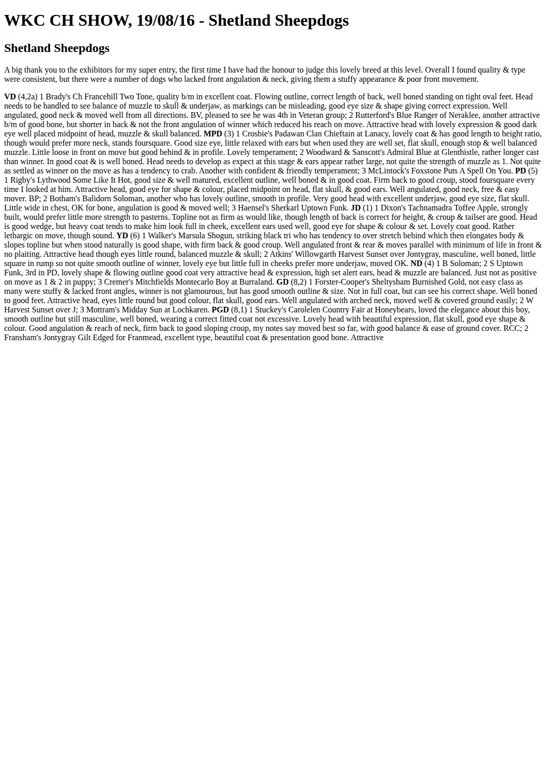WKC CH SHOW, 19/08/16 - Shetland Sheepdogs
Shetland Sheepdogs
A big thank you to the exhibitors for my super entry, the first time I have had the honour to judge this lovely breed at this level. Overall I found quality & type were consistent, but there were a number of dogs who lacked front angulation & neck, giving them a stuffy appearance & poor front movement.
VD (4,2a) 1 Brady's Ch Francehill Two Tone, quality b/m in excellent coat. Flowing outline, correct length of back, well boned standing on tight oval feet. Head needs to be handled to see balance of muzzle to skull & underjaw, as markings can be misleading, good eye size & shape giving correct expression. Well angulated, good neck & moved well from all directions. BV, pleased to see he was 4th in Veteran group; 2 Rutterford's Blue Ranger of Neraklee, another attractive b/m of good bone, but shorter in back & not the front angulation of winner which reduced his reach on move. Attractive head with lovely expression & good dark eye well placed midpoint of head, muzzle & skull balanced. MPD (3) 1 Crosbie's Padawan Clan Chieftain at Lanacy, lovely coat & has good length to height ratio, though would prefer more neck, stands foursquare. Good size eye, little relaxed with ears but when used they are well set, flat skull, enough stop & well balanced muzzle. Little loose in front on move but good behind & in profile. Lovely temperament; 2 Woodward & Sanscott's Admiral Blue at Glenthistle, rather longer cast than winner. In good coat & is well boned. Head needs to develop as expect at this stage & ears appear rather large, not quite the strength of muzzle as 1. Not quite as settled as winner on the move as has a tendency to crab. Another with confident & friendly temperament; 3 McLintock's Foxstone Puts A Spell On You. PD (5) 1 Rigby's Lythwood Some Like It Hot, good size & well matured, excellent outline, well boned & in good coat. Firm back to good croup, stood foursquare every time I looked at him. Attractive head, good eye for shape & colour, placed midpoint on head, flat skull, & good ears. Well angulated, good neck, free & easy mover. BP; 2 Botham's Balidorn Soloman, another who has lovely outline, smooth in profile. Very good head with excellent underjaw, good eye size, flat skull. Little wide in chest, OK for bone, angulation is good & moved well; 3 Haensel's Sherkarl Uptown Funk. JD (1) 1 Dixon's Tachnamadra Toffee Apple, strongly built, would prefer little more strength to pasterns. Topline not as firm as would like, though length of back is correct for height, & croup & tailset are good. Head is good wedge, but heavy coat tends to make him look full in cheek, excellent ears used well, good eye for shape & colour & set. Lovely coat good. Rather lethargic on move, though sound. YD (6) 1 Walker's Marsula Shogun, striking black tri who has tendency to over stretch behind which then elongates body & slopes topline but when stood naturally is good shape, with firm back & good croup. Well angulated front & rear & moves parallel with minimum of life in front & no plaiting. Attractive head though eyes little round, balanced muzzle & skull; 2 Atkins' Willowgarth Harvest Sunset over Jontygray, masculine, well boned, little square in rump so not quite smooth outline of winner, lovely eye but little full in cheeks prefer more underjaw, moved OK. ND (4) 1 B Soloman; 2 S Uptown Funk, 3rd in PD, lovely shape & flowing outline good coat very attractive head & expression, high set alert ears, head & muzzle are balanced. Just not as positive on move as 1 & 2 in puppy; 3 Cremer's Mitchfields Montecarlo Boy at Burraland. GD (8,2) 1 Forster-Cooper's Sheltysham Burnished Gold, not easy class as many were stuffy & lacked front angles, winner is not glamourous, but has good smooth outline & size. Not in full coat, but can see his correct shape. Well boned to good feet. Attractive head, eyes little round but good colour, flat skull, good ears. Well angulated with arched neck, moved well & covered ground easily; 2 W Harvest Sunset over J; 3 Mottram's Midday Sun at Lochkaren. PGD (8,1) 1 Stuckey's Carolelen Country Fair at Honeybears, loved the elegance about this boy, smooth outline but still masculine, well boned, wearing a correct fitted coat not excessive. Lovely head with beautiful expression, flat skull, good eye shape & colour. Good angulation & reach of neck, firm back to good sloping croup, my notes say moved best so far, with good balance & ease of ground cover. RCC; 2 Fransham's Jontygray Gilt Edged for Franmead, excellent type, beautiful coat & presentation good bone. Attractive